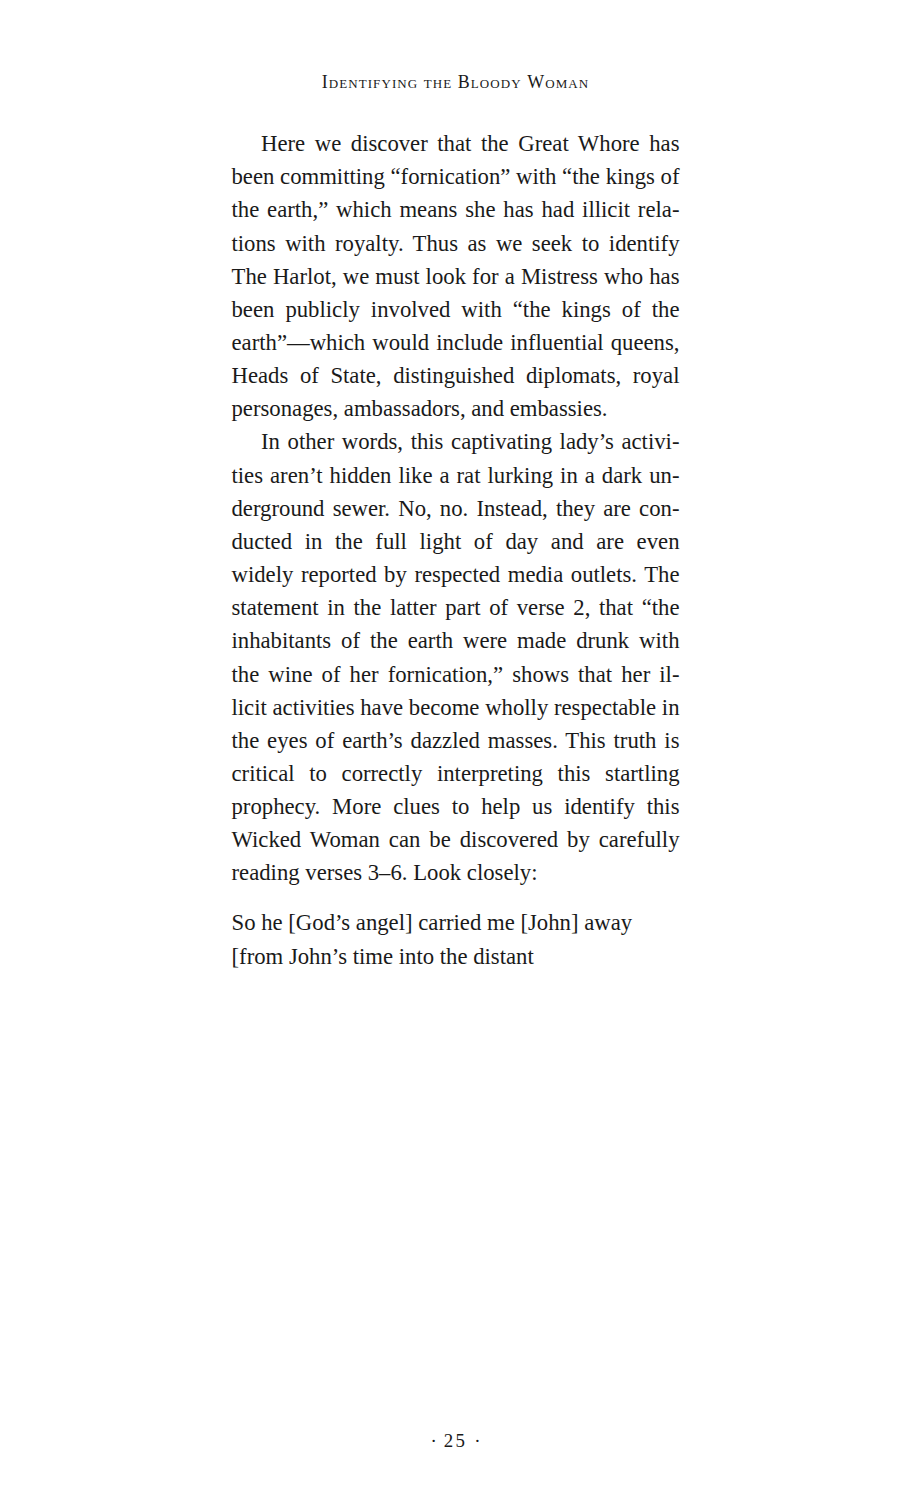Identifying the Bloody Woman
Here we discover that the Great Whore has been committing “fornication” with “the kings of the earth,” which means she has had illicit relations with royalty. Thus as we seek to identify The Harlot, we must look for a Mistress who has been publicly involved with “the kings of the earth”—which would include influential queens, Heads of State, distinguished diplomats, royal personages, ambassadors, and embassies.
In other words, this captivating lady’s activities aren’t hidden like a rat lurking in a dark underground sewer. No, no. Instead, they are conducted in the full light of day and are even widely reported by respected media outlets. The statement in the latter part of verse 2, that “the inhabitants of the earth were made drunk with the wine of her fornication,” shows that her illicit activities have become wholly respectable in the eyes of earth’s dazzled masses. This truth is critical to correctly interpreting this startling prophecy. More clues to help us identify this Wicked Woman can be discovered by carefully reading verses 3–6. Look closely:
So he [God’s angel] carried me [John] away [from John’s time into the distant
· 25 ·